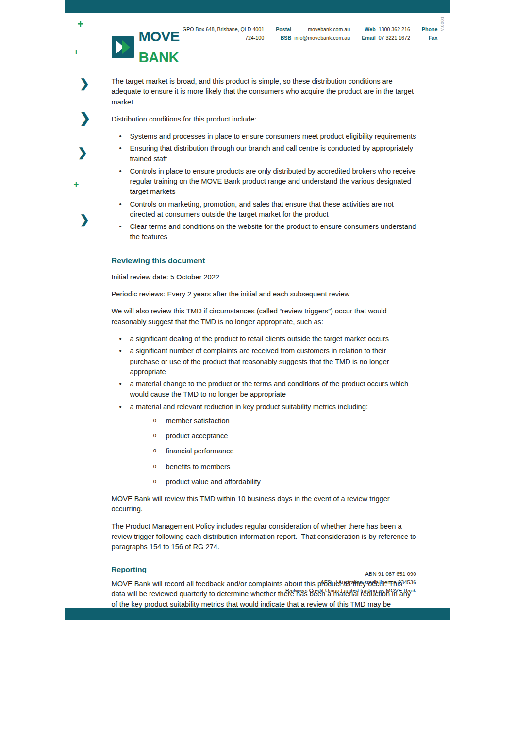V.0001
+ + ❯ ❯ ❯ + ❯
MOVE BANK
| GPO Box 648, Brisbane, QLD 4001 | Postal | movebank.com.au | Web | 1300 362 216 | Phone |
| 724-100 | BSB | info@movebank.com.au | Email | 07 3221 1672 | Fax |
The target market is broad, and this product is simple, so these distribution conditions are adequate to ensure it is more likely that the consumers who acquire the product are in the target market.
Distribution conditions for this product include:
Systems and processes in place to ensure consumers meet product eligibility requirements
Ensuring that distribution through our branch and call centre is conducted by appropriately trained staff
Controls in place to ensure products are only distributed by accredited brokers who receive regular training on the MOVE Bank product range and understand the various designated target markets
Controls on marketing, promotion, and sales that ensure that these activities are not directed at consumers outside the target market for the product
Clear terms and conditions on the website for the product to ensure consumers understand the features
Reviewing this document
Initial review date: 5 October 2022
Periodic reviews: Every 2 years after the initial and each subsequent review
We will also review this TMD if circumstances (called “review triggers”) occur that would reasonably suggest that the TMD is no longer appropriate, such as:
a significant dealing of the product to retail clients outside the target market occurs
a significant number of complaints are received from customers in relation to their purchase or use of the product that reasonably suggests that the TMD is no longer appropriate
a material change to the product or the terms and conditions of the product occurs which would cause the TMD to no longer be appropriate
a material and relevant reduction in key product suitability metrics including:
member satisfaction
product acceptance
financial performance
benefits to members
product value and affordability
MOVE Bank will review this TMD within 10 business days in the event of a review trigger occurring.
The Product Management Policy includes regular consideration of whether there has been a review trigger following each distribution information report. That consideration is by reference to paragraphs 154 to 156 of RG 274.
Reporting
MOVE Bank will record all feedback and/or complaints about this product as they occur. This data will be reviewed quarterly to determine whether there has been a material reduction in any of the key product suitability metrics that would indicate that a review of this TMD may be necessary.
ABN 91 087 651 090
AFSL / Australian credit licence 234536
Railways Credit Union Limited trading as MOVE Bank